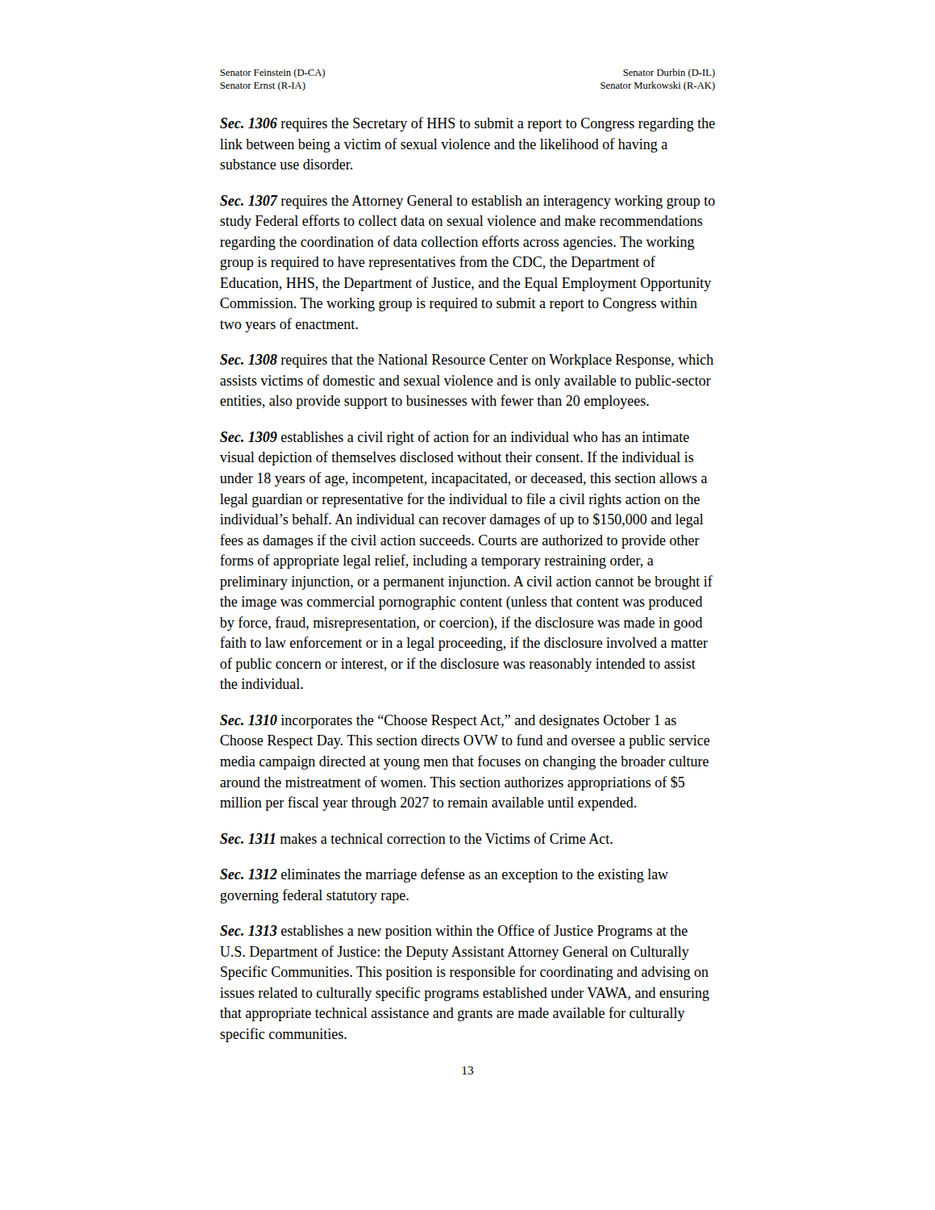| Senator Feinstein (D-CA) | Senator Durbin (D-IL) |
| Senator Ernst (R-IA) | Senator Murkowski (R-AK) |
Sec. 1306 requires the Secretary of HHS to submit a report to Congress regarding the link between being a victim of sexual violence and the likelihood of having a substance use disorder.
Sec. 1307 requires the Attorney General to establish an interagency working group to study Federal efforts to collect data on sexual violence and make recommendations regarding the coordination of data collection efforts across agencies. The working group is required to have representatives from the CDC, the Department of Education, HHS, the Department of Justice, and the Equal Employment Opportunity Commission. The working group is required to submit a report to Congress within two years of enactment.
Sec. 1308 requires that the National Resource Center on Workplace Response, which assists victims of domestic and sexual violence and is only available to public-sector entities, also provide support to businesses with fewer than 20 employees.
Sec. 1309 establishes a civil right of action for an individual who has an intimate visual depiction of themselves disclosed without their consent. If the individual is under 18 years of age, incompetent, incapacitated, or deceased, this section allows a legal guardian or representative for the individual to file a civil rights action on the individual’s behalf. An individual can recover damages of up to $150,000 and legal fees as damages if the civil action succeeds. Courts are authorized to provide other forms of appropriate legal relief, including a temporary restraining order, a preliminary injunction, or a permanent injunction. A civil action cannot be brought if the image was commercial pornographic content (unless that content was produced by force, fraud, misrepresentation, or coercion), if the disclosure was made in good faith to law enforcement or in a legal proceeding, if the disclosure involved a matter of public concern or interest, or if the disclosure was reasonably intended to assist the individual.
Sec. 1310 incorporates the “Choose Respect Act,” and designates October 1 as Choose Respect Day. This section directs OVW to fund and oversee a public service media campaign directed at young men that focuses on changing the broader culture around the mistreatment of women. This section authorizes appropriations of $5 million per fiscal year through 2027 to remain available until expended.
Sec. 1311 makes a technical correction to the Victims of Crime Act.
Sec. 1312 eliminates the marriage defense as an exception to the existing law governing federal statutory rape.
Sec. 1313 establishes a new position within the Office of Justice Programs at the U.S. Department of Justice: the Deputy Assistant Attorney General on Culturally Specific Communities. This position is responsible for coordinating and advising on issues related to culturally specific programs established under VAWA, and ensuring that appropriate technical assistance and grants are made available for culturally specific communities.
13